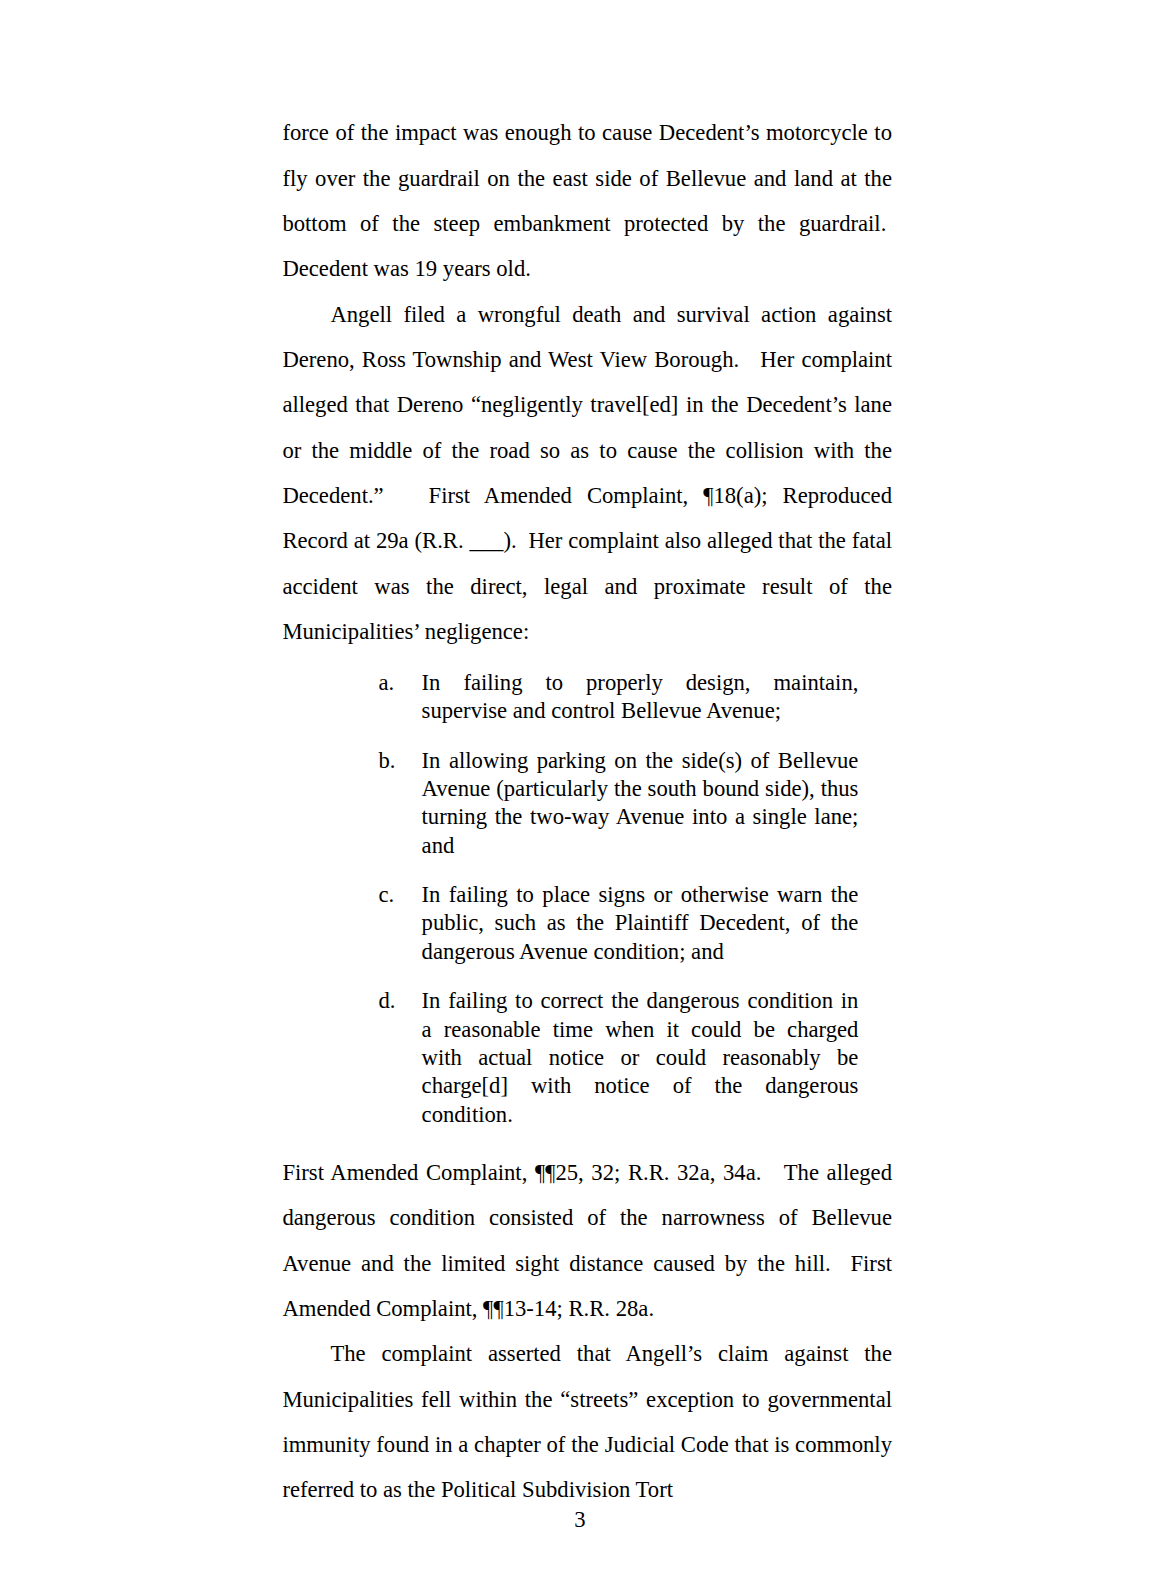force of the impact was enough to cause Decedent’s motorcycle to fly over the guardrail on the east side of Bellevue and land at the bottom of the steep embankment protected by the guardrail. Decedent was 19 years old.
Angell filed a wrongful death and survival action against Dereno, Ross Township and West View Borough. Her complaint alleged that Dereno “negligently travel[ed] in the Decedent’s lane or the middle of the road so as to cause the collision with the Decedent.” First Amended Complaint, ¶18(a); Reproduced Record at 29a (R.R. ___). Her complaint also alleged that the fatal accident was the direct, legal and proximate result of the Municipalities’ negligence:
a.
In failing to properly design, maintain, supervise and control Bellevue Avenue;
b.
In allowing parking on the side(s) of Bellevue Avenue (particularly the south bound side), thus turning the two-way Avenue into a single lane; and
c.
In failing to place signs or otherwise warn the public, such as the Plaintiff Decedent, of the dangerous Avenue condition; and
d.
In failing to correct the dangerous condition in a reasonable time when it could be charged with actual notice or could reasonably be charge[d] with notice of the dangerous condition.
First Amended Complaint, ¶¶25, 32; R.R. 32a, 34a. The alleged dangerous condition consisted of the narrowness of Bellevue Avenue and the limited sight distance caused by the hill. First Amended Complaint, ¶¶13-14; R.R. 28a.
The complaint asserted that Angell’s claim against the Municipalities fell within the “streets” exception to governmental immunity found in a chapter of the Judicial Code that is commonly referred to as the Political Subdivision Tort
3